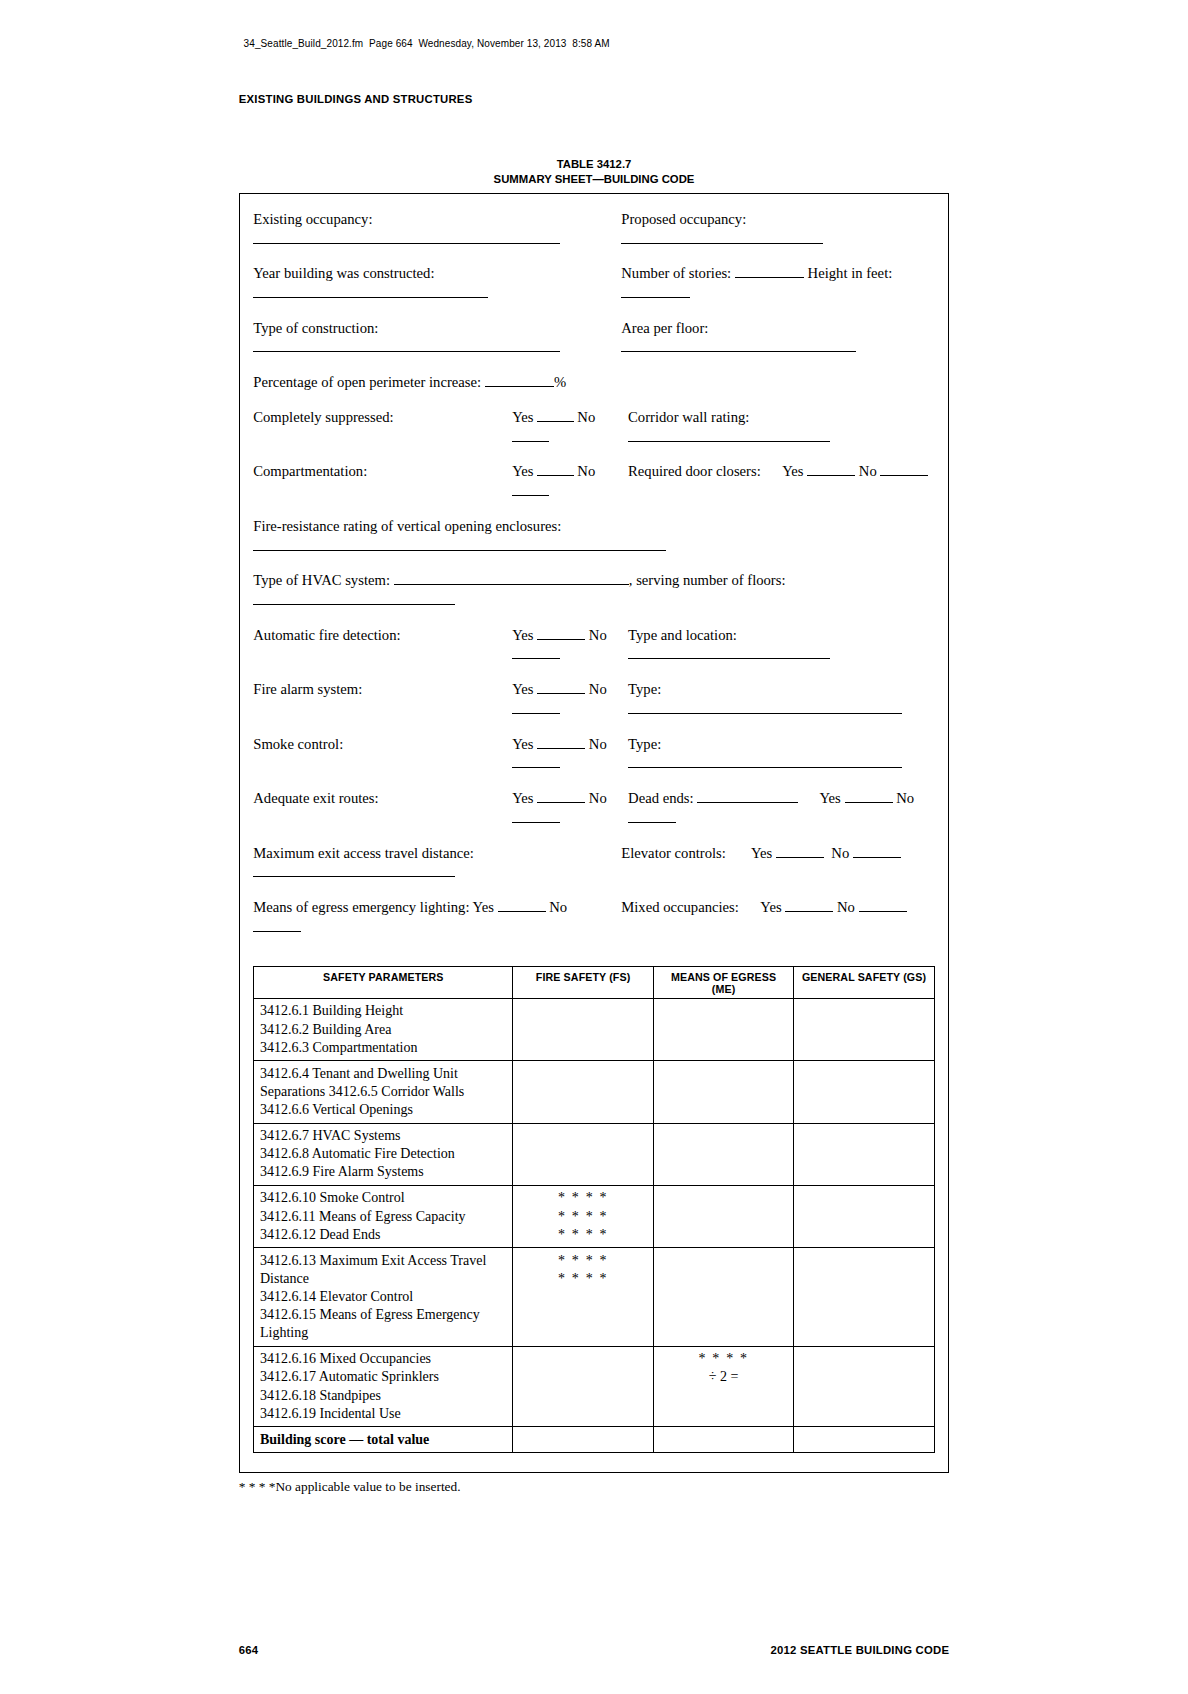34_Seattle_Build_2012.fm Page 664 Wednesday, November 13, 2013 8:58 AM
EXISTING BUILDINGS AND STRUCTURES
TABLE 3412.7
SUMMARY SHEET—BUILDING CODE
Existing occupancy:
Proposed occupancy:
Year building was constructed:
Number of stories: Height in feet:
Type of construction:
Area per floor:
Percentage of open perimeter increase: %
Completely suppressed:
Yes No
Corridor wall rating:
Compartmentation:
Yes No
Required door closers: Yes No
Fire-resistance rating of vertical opening enclosures:
Type of HVAC system: , serving number of floors:
Automatic fire detection:
Yes No
Type and location:
Fire alarm system:
Yes No
Type:
Smoke control:
Yes No
Type:
Adequate exit routes:
Yes No
Dead ends: Yes No
Maximum exit access travel distance:
Elevator controls: Yes No
Means of egress emergency lighting: Yes No
Mixed occupancies: Yes No
| SAFETY PARAMETERS | FIRE SAFETY (FS) | MEANS OF EGRESS (ME) | GENERAL SAFETY (GS) |
| --- | --- | --- | --- |
| 3412.6.1 Building Height 3412.6.2 Building Area 3412.6.3 Compartmentation | | | |
| 3412.6.4 Tenant and Dwelling Unit Separations 3412.6.5 Corridor Walls 3412.6.6 Vertical Openings | | | |
| 3412.6.7 HVAC Systems 3412.6.8 Automatic Fire Detection 3412.6.9 Fire Alarm Systems | | | |
| 3412.6.10 Smoke Control 3412.6.11 Means of Egress Capacity 3412.6.12 Dead Ends | * * * * * * * * * * * * | | |
| 3412.6.13 Maximum Exit Access Travel Distance 3412.6.14 Elevator Control 3412.6.15 Means of Egress Emergency Lighting | * * * * * * * * | | |
| 3412.6.16 Mixed Occupancies 3412.6.17 Automatic Sprinklers 3412.6.18 Standpipes 3412.6.19 Incidental Use | | * * * * ÷ 2 = | |
| Building score — total value | | | |
* * * *No applicable value to be inserted.
664
2012 SEATTLE BUILDING CODE